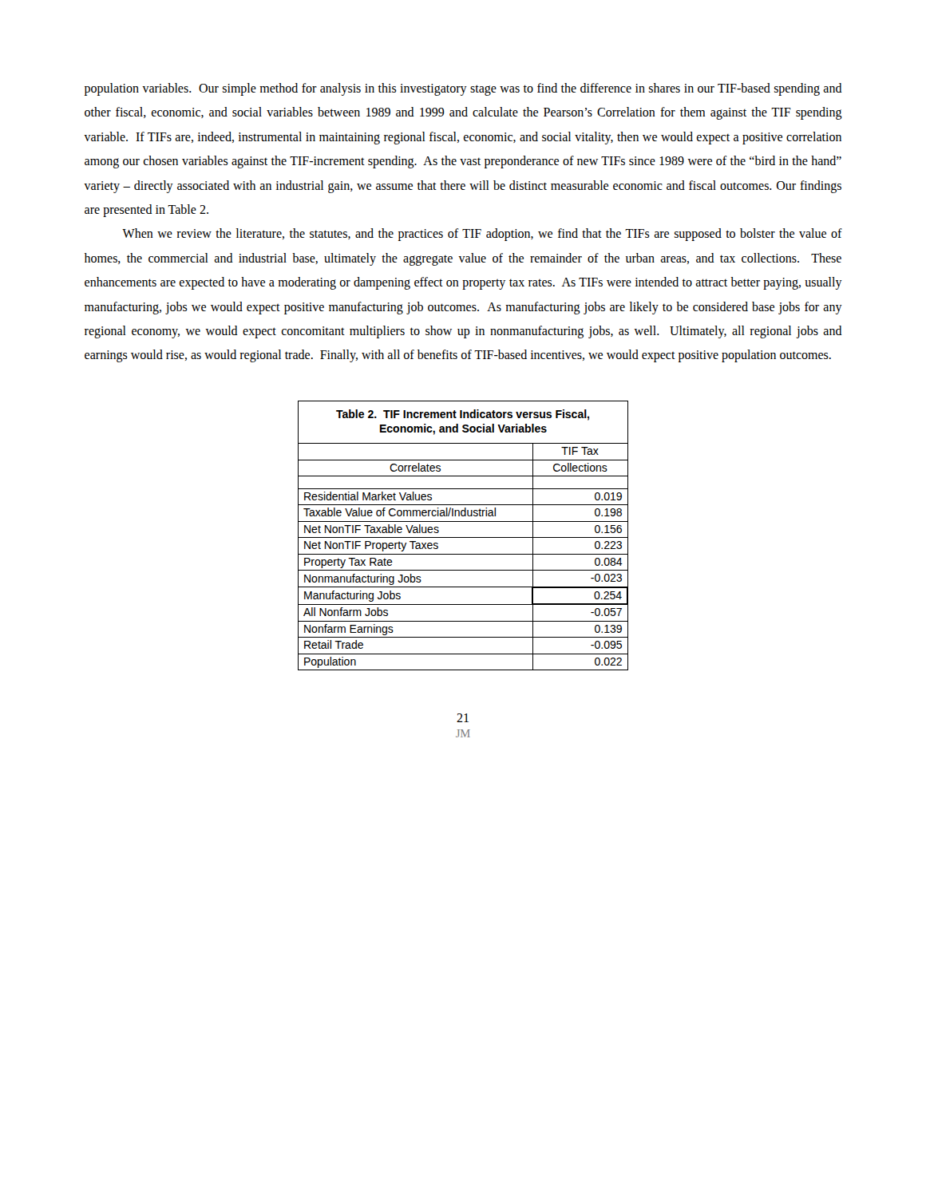population variables. Our simple method for analysis in this investigatory stage was to find the difference in shares in our TIF-based spending and other fiscal, economic, and social variables between 1989 and 1999 and calculate the Pearson’s Correlation for them against the TIF spending variable. If TIFs are, indeed, instrumental in maintaining regional fiscal, economic, and social vitality, then we would expect a positive correlation among our chosen variables against the TIF-increment spending. As the vast preponderance of new TIFs since 1989 were of the “bird in the hand” variety – directly associated with an industrial gain, we assume that there will be distinct measurable economic and fiscal outcomes. Our findings are presented in Table 2.
When we review the literature, the statutes, and the practices of TIF adoption, we find that the TIFs are supposed to bolster the value of homes, the commercial and industrial base, ultimately the aggregate value of the remainder of the urban areas, and tax collections. These enhancements are expected to have a moderating or dampening effect on property tax rates. As TIFs were intended to attract better paying, usually manufacturing, jobs we would expect positive manufacturing job outcomes. As manufacturing jobs are likely to be considered base jobs for any regional economy, we would expect concomitant multipliers to show up in nonmanufacturing jobs, as well. Ultimately, all regional jobs and earnings would rise, as would regional trade. Finally, with all of benefits of TIF-based incentives, we would expect positive population outcomes.
Table 2. TIF Increment Indicators versus Fiscal, Economic, and Social Variables
| | TIF Tax |
| --- | --- |
| Correlates | Collections |
| Residential Market Values | 0.019 |
| Taxable Value of Commercial/Industrial | 0.198 |
| Net NonTIF Taxable Values | 0.156 |
| Net NonTIF Property Taxes | 0.223 |
| Property Tax Rate | 0.084 |
| Nonmanufacturing Jobs | -0.023 |
| Manufacturing Jobs | 0.254 |
| All Nonfarm Jobs | -0.057 |
| Nonfarm Earnings | 0.139 |
| Retail Trade | -0.095 |
| Population | 0.022 |
21
JM